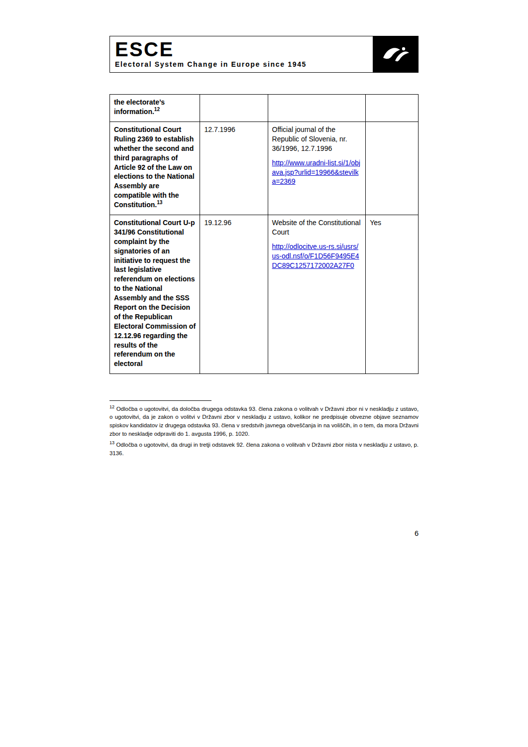ESCE
Electoral System Change in Europe since 1945
| the electorate’s information. 12 | | | |
| Constitutional Court Ruling 2369 to establish whether the second and third paragraphs of Article 92 of the Law on elections to the National Assembly are compatible with the Constitution. 13 | 12.7.1996 | Official journal of the Republic of Slovenia, nr. 36/1996, 12.7.1996 http://www.uradni-list.si/1/objava.jsp?urlid=19966&stevilka=2369 | |
| Constitutional Court U-p 341/96 Constitutional complaint by the signatories of an initiative to request the last legislative referendum on elections to the National Assembly and the SSS Report on the Decision of the Republican Electoral Commission of 12.12.96 regarding the results of the referendum on the electoral | 19.12.96 | Website of the Constitutional Court http://odlocitve.us-rs.si/usrs/us-odl.nsf/o/F1D56F9495E4DC89C1257172002A27F0 | Yes |
12 Odločba o ugotovitvi, da določba drugega odstavka 93. člena zakona o volitvah v Državni zbor ni v neskladju z ustavo, o ugotovitvi, da je zakon o volitvi v Državni zbor v neskladju z ustavo, kolikor ne predpisuje obvezne objave seznamov spiskov kandidatov iz drugega odstavka 93. člena v sredstvih javnega obveščanja in na voliščih, in o tem, da mora Državni zbor to neskladje odpraviti do 1. avgusta 1996, p. 1020.
13 Odločba o ugotovitvi, da drugi in tretji odstavek 92. člena zakona o volitvah v Državni zbor nista v neskladju z ustavo, p. 3136.
6